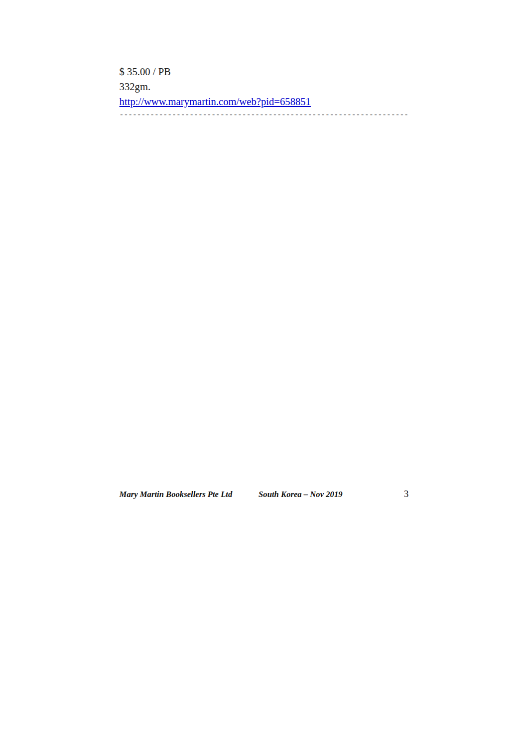$ 35.00 / PB
332gm.
http://www.marymartin.com/web?pid=658851
----------------------------------------------------------------------
Mary Martin Booksellers Pte Ltd South Korea – Nov 2019 3